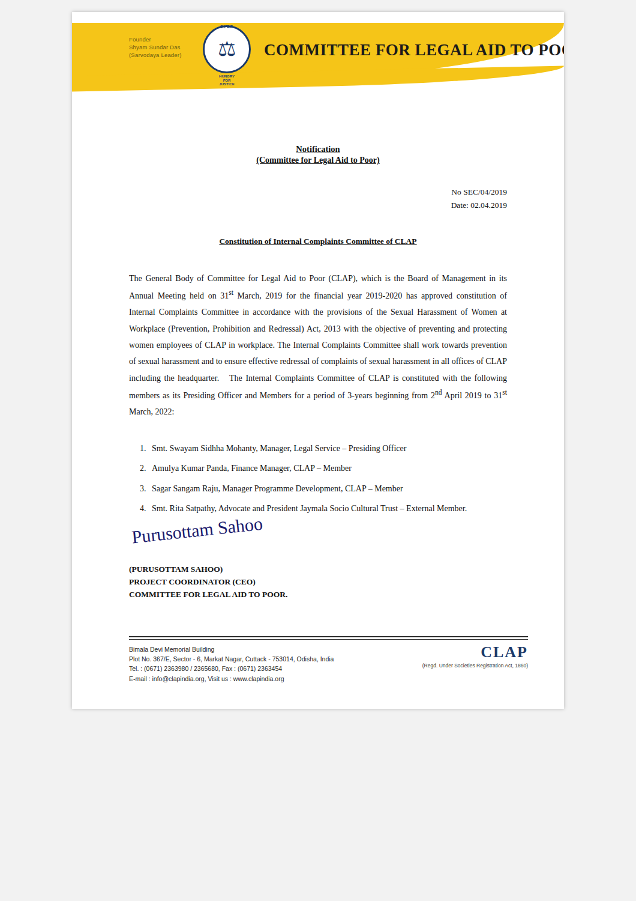Founder
Shyam Sundar Das
(Sarvodaya Leader)
CLAP
⚖
HUNGRY
FOR
JUSTICE
COMMITTEE FOR LEGAL AID TO POOR
Notification
(Committee for Legal Aid to Poor)
No SEC/04/2019
Date: 02.04.2019
Constitution of Internal Complaints Committee of CLAP
The General Body of Committee for Legal Aid to Poor (CLAP), which is the Board of Management in its Annual Meeting held on 31st March, 2019 for the financial year 2019-2020 has approved constitution of Internal Complaints Committee in accordance with the provisions of the Sexual Harassment of Women at Workplace (Prevention, Prohibition and Redressal) Act, 2013 with the objective of preventing and protecting women employees of CLAP in workplace. The Internal Complaints Committee shall work towards prevention of sexual harassment and to ensure effective redressal of complaints of sexual harassment in all offices of CLAP including the headquarter. The Internal Complaints Committee of CLAP is constituted with the following members as its Presiding Officer and Members for a period of 3-years beginning from 2nd April 2019 to 31st March, 2022:
Smt. Swayam Sidhha Mohanty, Manager, Legal Service – Presiding Officer
Amulya Kumar Panda, Finance Manager, CLAP – Member
Sagar Sangam Raju, Manager Programme Development, CLAP – Member
Smt. Rita Satpathy, Advocate and President Jaymala Socio Cultural Trust – External Member.
Purusottam Sahoo
(PURUSOTTAM SAHOO)
PROJECT COORDINATOR (CEO)
COMMITTEE FOR LEGAL AID TO POOR.
Bimala Devi Memorial Building
Plot No. 367/E, Sector - 6, Markat Nagar, Cuttack - 753014, Odisha, India
Tel. : (0671) 2363980 / 2365680, Fax : (0671) 2363454
E-mail : info@clapindia.org, Visit us : www.clapindia.org
CLAP
(Regd. Under Societies Registration Act, 1860)